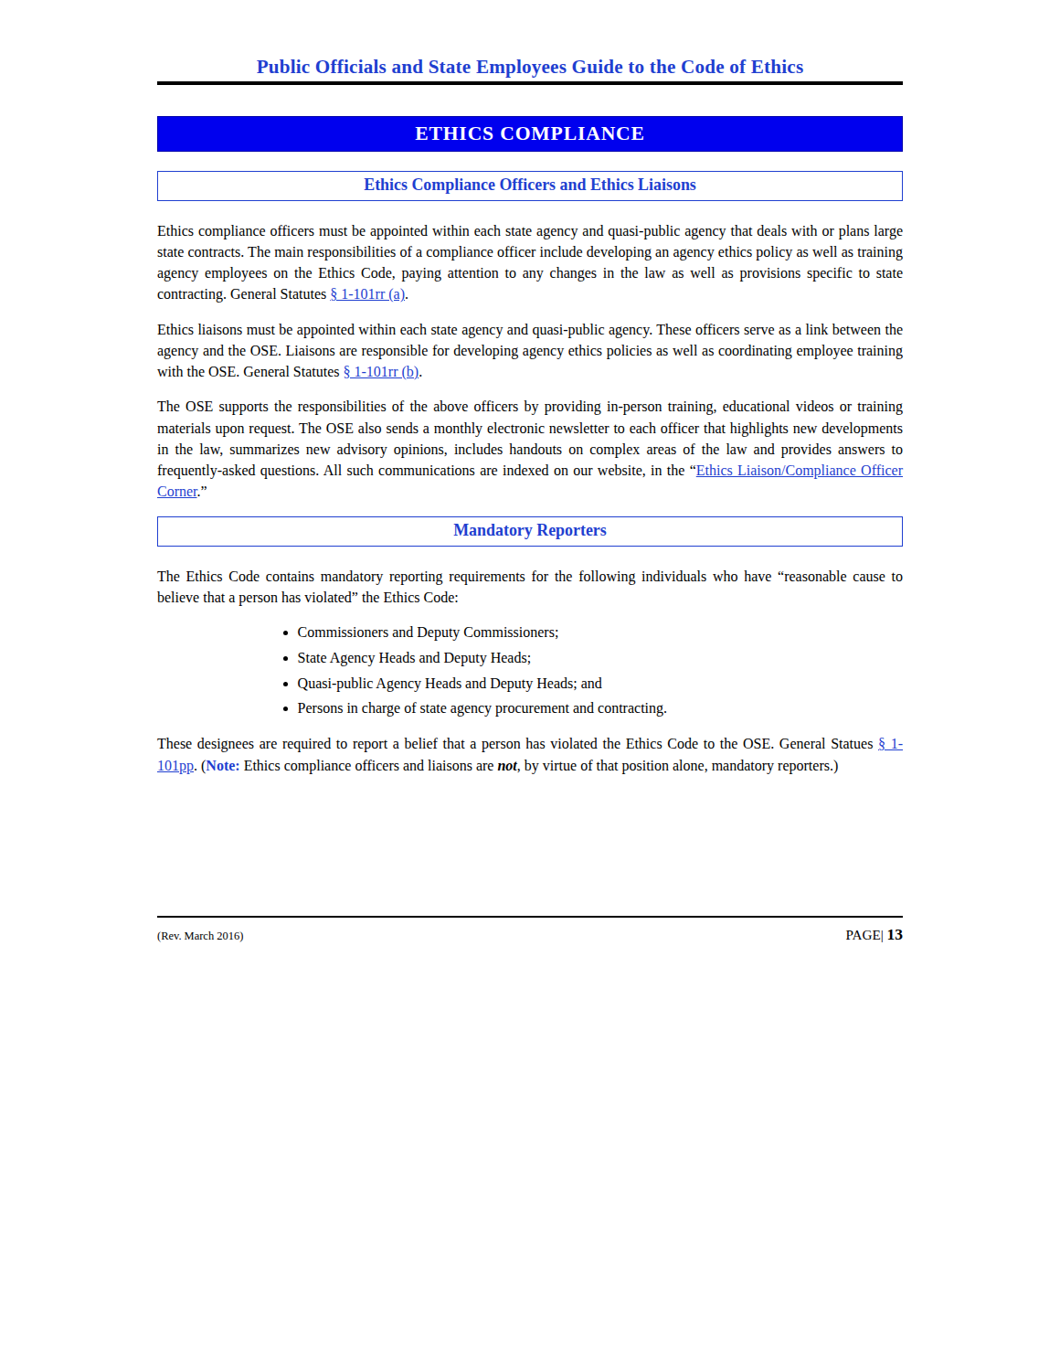Public Officials and State Employees Guide to the Code of Ethics
ETHICS COMPLIANCE
Ethics Compliance Officers and Ethics Liaisons
Ethics compliance officers must be appointed within each state agency and quasi-public agency that deals with or plans large state contracts. The main responsibilities of a compliance officer include developing an agency ethics policy as well as training agency employees on the Ethics Code, paying attention to any changes in the law as well as provisions specific to state contracting. General Statutes § 1-101rr (a).
Ethics liaisons must be appointed within each state agency and quasi-public agency. These officers serve as a link between the agency and the OSE. Liaisons are responsible for developing agency ethics policies as well as coordinating employee training with the OSE. General Statutes § 1-101rr (b).
The OSE supports the responsibilities of the above officers by providing in-person training, educational videos or training materials upon request. The OSE also sends a monthly electronic newsletter to each officer that highlights new developments in the law, summarizes new advisory opinions, includes handouts on complex areas of the law and provides answers to frequently-asked questions. All such communications are indexed on our website, in the “Ethics Liaison/Compliance Officer Corner.”
Mandatory Reporters
The Ethics Code contains mandatory reporting requirements for the following individuals who have “reasonable cause to believe that a person has violated” the Ethics Code:
Commissioners and Deputy Commissioners;
State Agency Heads and Deputy Heads;
Quasi-public Agency Heads and Deputy Heads; and
Persons in charge of state agency procurement and contracting.
These designees are required to report a belief that a person has violated the Ethics Code to the OSE. General Statues § 1-101pp. (Note: Ethics compliance officers and liaisons are not, by virtue of that position alone, mandatory reporters.)
(Rev. March 2016) PAGE| 13